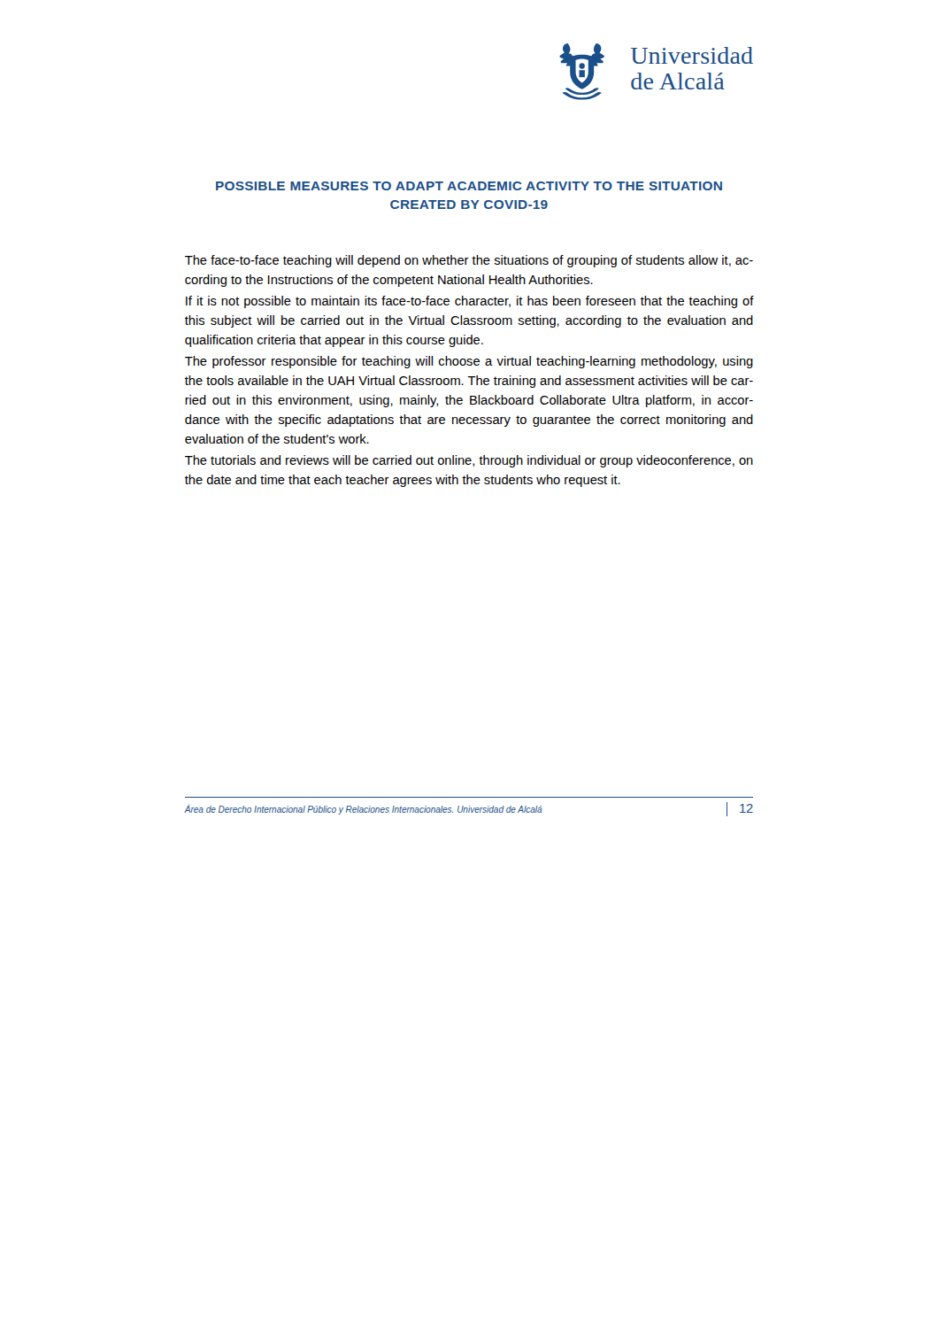Universidad de Alcalá
Possible measures to adapt academic activity to the situation created by COVID-19
The face-to-face teaching will depend on whether the situations of grouping of students allow it, according to the Instructions of the competent National Health Authorities.
If it is not possible to maintain its face-to-face character, it has been foreseen that the teaching of this subject will be carried out in the Virtual Classroom setting, according to the evaluation and qualification criteria that appear in this course guide.
The professor responsible for teaching will choose a virtual teaching-learning methodology, using the tools available in the UAH Virtual Classroom. The training and assessment activities will be carried out in this environment, using, mainly, the Blackboard Collaborate Ultra platform, in accordance with the specific adaptations that are necessary to guarantee the correct monitoring and evaluation of the student's work.
The tutorials and reviews will be carried out online, through individual or group videoconference, on the date and time that each teacher agrees with the students who request it.
Área de Derecho Internacional Público y Relaciones Internacionales. Universidad de Alcalá
12